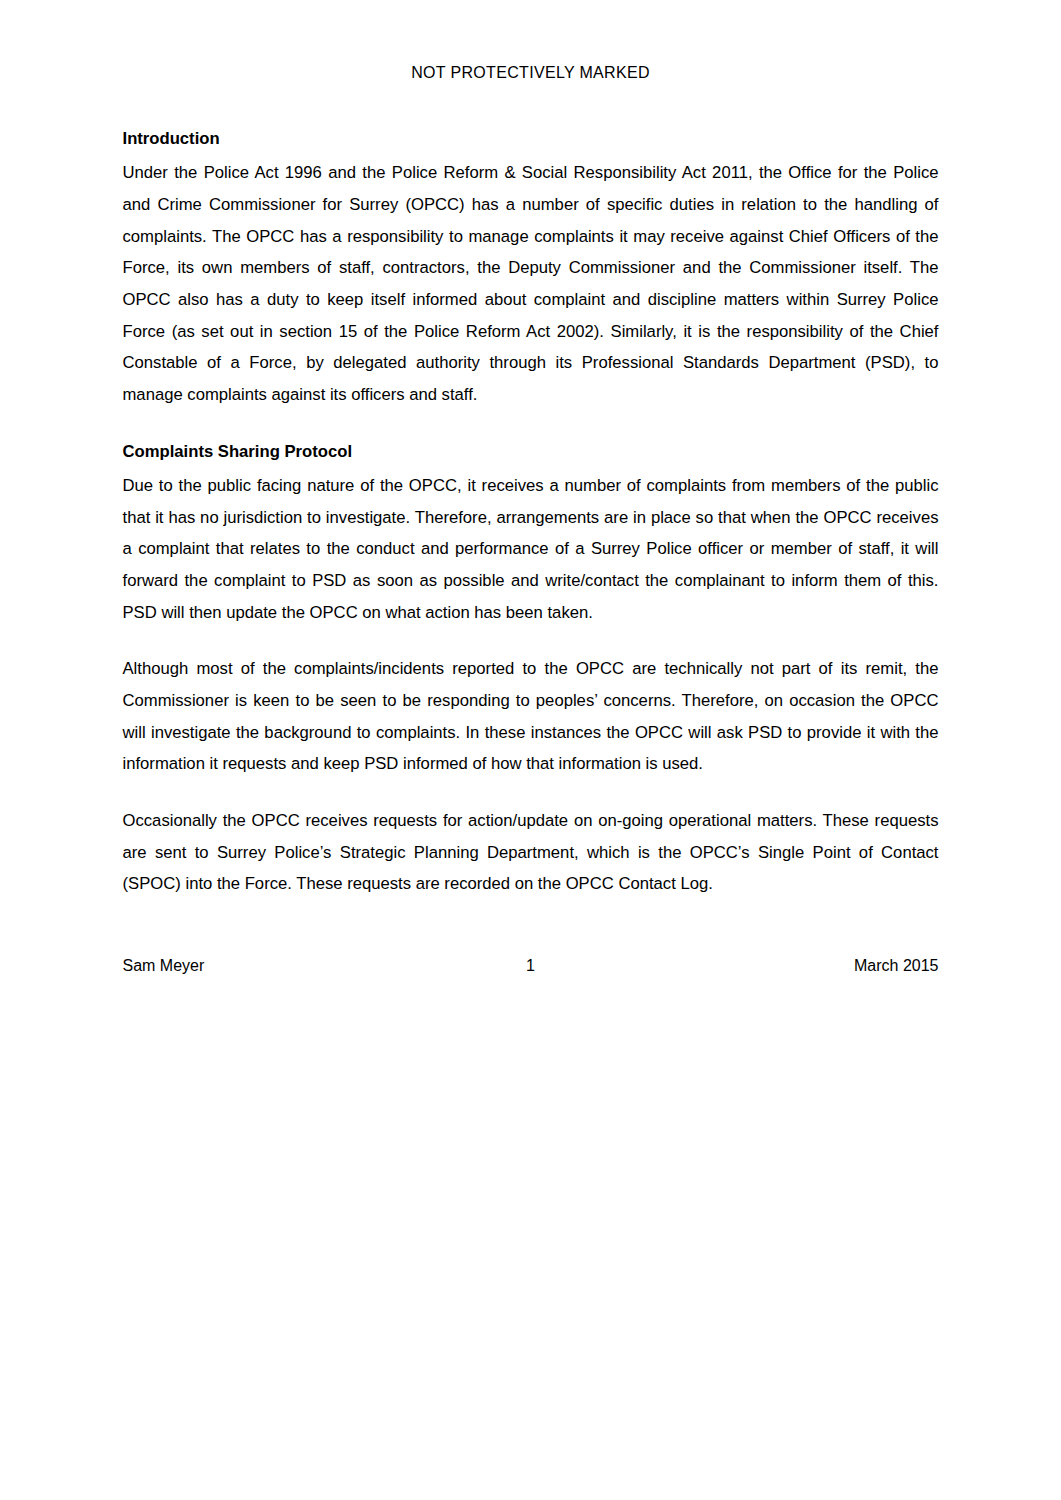NOT PROTECTIVELY MARKED
Introduction
Under the Police Act 1996 and the Police Reform & Social Responsibility Act 2011, the Office for the Police and Crime Commissioner for Surrey (OPCC) has a number of specific duties in relation to the handling of complaints. The OPCC has a responsibility to manage complaints it may receive against Chief Officers of the Force, its own members of staff, contractors, the Deputy Commissioner and the Commissioner itself. The OPCC also has a duty to keep itself informed about complaint and discipline matters within Surrey Police Force (as set out in section 15 of the Police Reform Act 2002). Similarly, it is the responsibility of the Chief Constable of a Force, by delegated authority through its Professional Standards Department (PSD), to manage complaints against its officers and staff.
Complaints Sharing Protocol
Due to the public facing nature of the OPCC, it receives a number of complaints from members of the public that it has no jurisdiction to investigate. Therefore, arrangements are in place so that when the OPCC receives a complaint that relates to the conduct and performance of a Surrey Police officer or member of staff, it will forward the complaint to PSD as soon as possible and write/contact the complainant to inform them of this. PSD will then update the OPCC on what action has been taken.
Although most of the complaints/incidents reported to the OPCC are technically not part of its remit, the Commissioner is keen to be seen to be responding to peoples’ concerns. Therefore, on occasion the OPCC will investigate the background to complaints. In these instances the OPCC will ask PSD to provide it with the information it requests and keep PSD informed of how that information is used.
Occasionally the OPCC receives requests for action/update on on-going operational matters. These requests are sent to Surrey Police’s Strategic Planning Department, which is the OPCC’s Single Point of Contact (SPOC) into the Force. These requests are recorded on the OPCC Contact Log.
Sam Meyer
1
March 2015